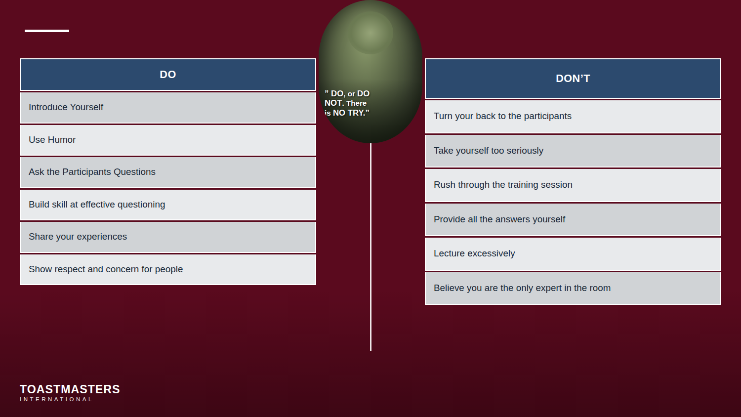” DO, or DO
NOT. There
is NO TRY.”
| DO |
| --- |
| Introduce Yourself |
| Use Humor |
| Ask the Participants Questions |
| Build skill at effective questioning |
| Share your experiences |
| Show respect and concern for people |
| DON’T |
| --- |
| Turn your back to the participants |
| Take yourself too seriously |
| Rush through the training session |
| Provide all the answers yourself |
| Lecture excessively |
| Believe you are the only expert in the room |
TOASTMASTERS
INTERNATIONAL